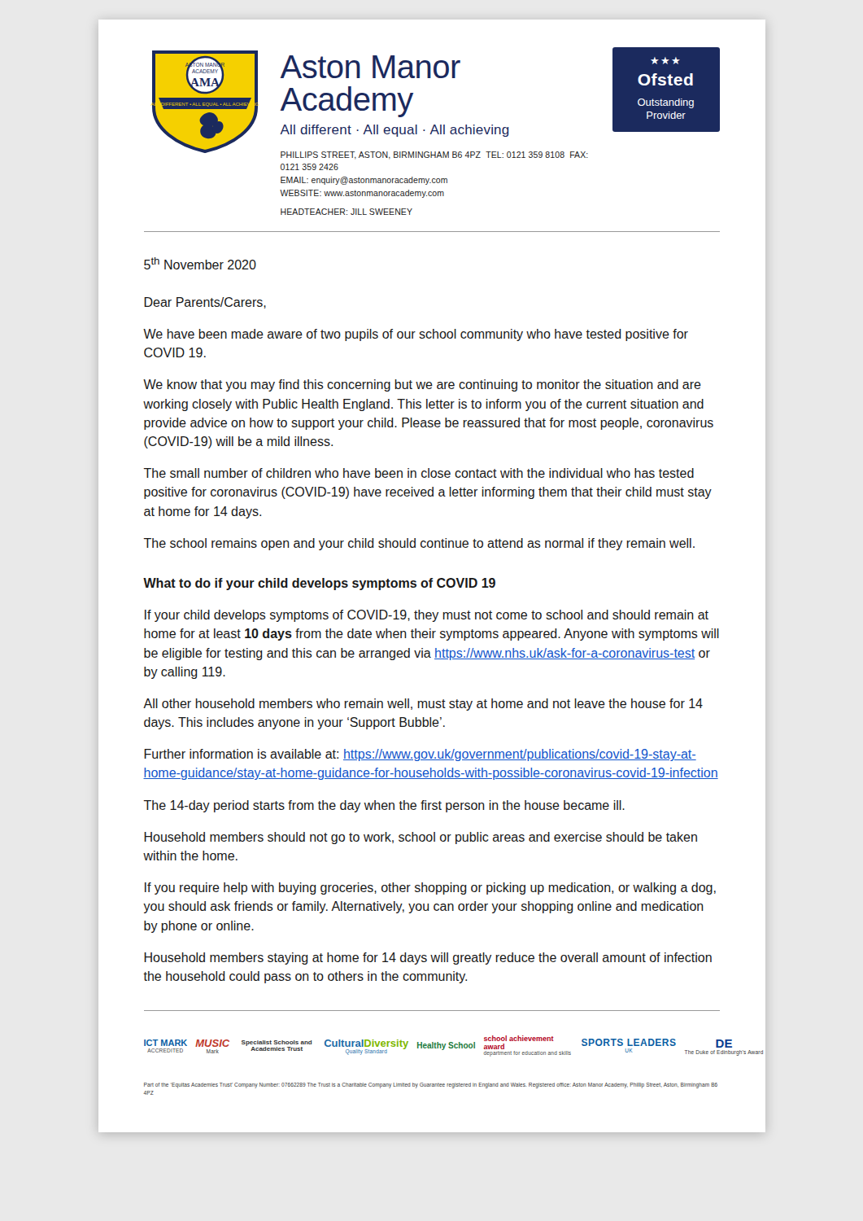ASTON MANOR ACADEMY AMA ALL DIFFERENT • ALL EQUAL • ALL ACHIEVING
Aston Manor Academy
All different · All equal · All achieving
PHILLIPS STREET, ASTON, BIRMINGHAM B6 4PZ TEL: 0121 359 8108 FAX: 0121 359 2426
EMAIL: enquiry@astonmanoracademy.com
WEBSITE: www.astonmanoracademy.com
HEADTEACHER: JILL SWEENEY
★★★
Ofsted
Outstanding Provider
5th November 2020
Dear Parents/Carers,
We have been made aware of two pupils of our school community who have tested positive for COVID 19.
We know that you may find this concerning but we are continuing to monitor the situation and are working closely with Public Health England. This letter is to inform you of the current situation and provide advice on how to support your child. Please be reassured that for most people, coronavirus (COVID-19) will be a mild illness.
The small number of children who have been in close contact with the individual who has tested positive for coronavirus (COVID-19) have received a letter informing them that their child must stay at home for 14 days.
The school remains open and your child should continue to attend as normal if they remain well.
What to do if your child develops symptoms of COVID 19
If your child develops symptoms of COVID-19, they must not come to school and should remain at home for at least 10 days from the date when their symptoms appeared. Anyone with symptoms will be eligible for testing and this can be arranged via https://www.nhs.uk/ask-for-a-coronavirus-test or by calling 119.
All other household members who remain well, must stay at home and not leave the house for 14 days. This includes anyone in your ‘Support Bubble’.
Further information is available at: https://www.gov.uk/government/publications/covid-19-stay-at-home-guidance/stay-at-home-guidance-for-households-with-possible-coronavirus-covid-19-infection
The 14-day period starts from the day when the first person in the house became ill.
Household members should not go to work, school or public areas and exercise should be taken within the home.
If you require help with buying groceries, other shopping or picking up medication, or walking a dog, you should ask friends or family. Alternatively, you can order your shopping online and medication by phone or online.
Household members staying at home for 14 days will greatly reduce the overall amount of infection the household could pass on to others in the community.
ICT MARK ACCREDITED
MUSIC Mark
Specialist Schools and Academies Trust
CulturalDiversity Quality Standard
Healthy School
school achievement award department for education and skills
SPORTS LEADERS UK
DE The Duke of Edinburgh’s Award
Part of the ‘Equitas Academies Trust’ Company Number: 07662289 The Trust is a Charitable Company Limited by Guarantee registered in England and Wales. Registered office: Aston Manor Academy, Phillip Street, Aston, Birmingham B6 4PZ